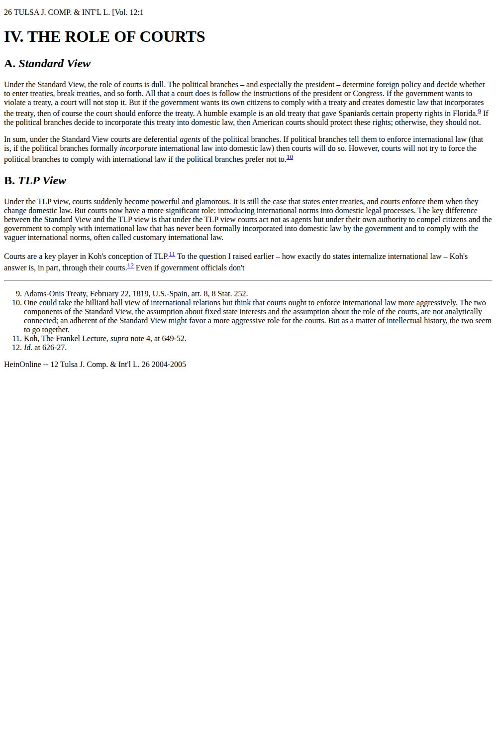26 TULSA J. COMP. & INT'L L. [Vol. 12:1
IV. THE ROLE OF COURTS
A. Standard View
Under the Standard View, the role of courts is dull. The political branches – and especially the president – determine foreign policy and decide whether to enter treaties, break treaties, and so forth. All that a court does is follow the instructions of the president or Congress. If the government wants to violate a treaty, a court will not stop it. But if the government wants its own citizens to comply with a treaty and creates domestic law that incorporates the treaty, then of course the court should enforce the treaty. A humble example is an old treaty that gave Spaniards certain property rights in Florida.9 If the political branches decide to incorporate this treaty into domestic law, then American courts should protect these rights; otherwise, they should not.
In sum, under the Standard View courts are deferential agents of the political branches. If political branches tell them to enforce international law (that is, if the political branches formally incorporate international law into domestic law) then courts will do so. However, courts will not try to force the political branches to comply with international law if the political branches prefer not to.10
B. TLP View
Under the TLP view, courts suddenly become powerful and glamorous. It is still the case that states enter treaties, and courts enforce them when they change domestic law. But courts now have a more significant role: introducing international norms into domestic legal processes. The key difference between the Standard View and the TLP view is that under the TLP view courts act not as agents but under their own authority to compel citizens and the government to comply with international law that has never been formally incorporated into domestic law by the government and to comply with the vaguer international norms, often called customary international law.
Courts are a key player in Koh's conception of TLP.11 To the question I raised earlier – how exactly do states internalize international law – Koh's answer is, in part, through their courts.12 Even if government officials don't
Adams-Onis Treaty, February 22, 1819, U.S.-Spain, art. 8, 8 Stat. 252.
One could take the billiard ball view of international relations but think that courts ought to enforce international law more aggressively. The two components of the Standard View, the assumption about fixed state interests and the assumption about the role of the courts, are not analytically connected; an adherent of the Standard View might favor a more aggressive role for the courts. But as a matter of intellectual history, the two seem to go together.
Koh, The Frankel Lecture, supra note 4, at 649-52.
Id. at 626-27.
HeinOnline -- 12 Tulsa J. Comp. & Int'l L. 26 2004-2005